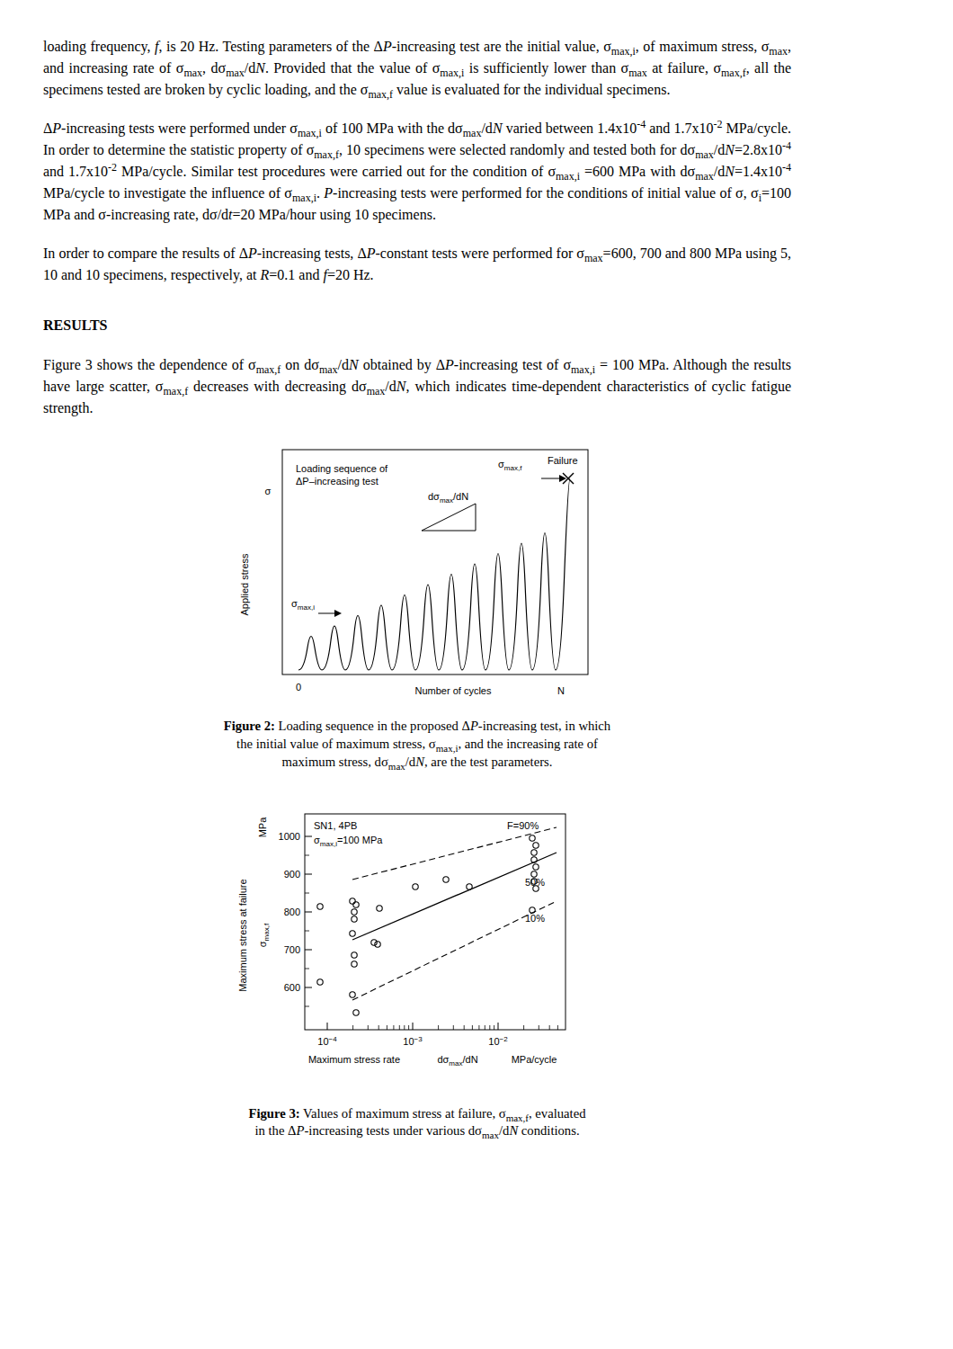loading frequency, f, is 20 Hz. Testing parameters of the ΔP-increasing test are the initial value, σmax,i, of maximum stress, σmax, and increasing rate of σmax, dσmax/dN. Provided that the value of σmax,i is sufficiently lower than σmax at failure, σmax,f, all the specimens tested are broken by cyclic loading, and the σmax,f value is evaluated for the individual specimens.
ΔP-increasing tests were performed under σmax,i of 100 MPa with the dσmax/dN varied between 1.4x10-4 and 1.7x10-2 MPa/cycle. In order to determine the statistic property of σmax,f, 10 specimens were selected randomly and tested both for dσmax/dN=2.8x10-4 and 1.7x10-2 MPa/cycle. Similar test procedures were carried out for the condition of σmax,i =600 MPa with dσmax/dN=1.4x10-4 MPa/cycle to investigate the influence of σmax,i. P-increasing tests were performed for the conditions of initial value of σ, σi=100 MPa and σ-increasing rate, dσ/dt=20 MPa/hour using 10 specimens.
In order to compare the results of ΔP-increasing tests, ΔP-constant tests were performed for σmax=600, 700 and 800 MPa using 5, 10 and 10 specimens, respectively, at R=0.1 and f=20 Hz.
RESULTS
Figure 3 shows the dependence of σmax,f on dσmax/dN obtained by ΔP-increasing test of σmax,i = 100 MPa. Although the results have large scatter, σmax,f decreases with decreasing dσmax/dN, which indicates time-dependent characteristics of cyclic fatigue strength.
Applied stress σ 0 Number of cycles N Loading sequence of ΔP–increasing test σmax,f Failure dσmax/dN σmax,i
Figure 2: Loading sequence in the proposed ΔP-increasing test, in which
the initial value of maximum stress, σmax,i, and the increasing rate of
maximum stress, dσmax/dN, are the test parameters.
1000 900 800 700 600 Maximum stress at failure σmax,f MPa 10−4 10−3 10−2 Maximum stress rate dσmax/dN MPa/cycle SN1, 4PB σmax,i=100 MPa F=90% 50% 10%
Figure 3: Values of maximum stress at failure, σmax,f, evaluated
in the ΔP-increasing tests under various dσmax/dN conditions.